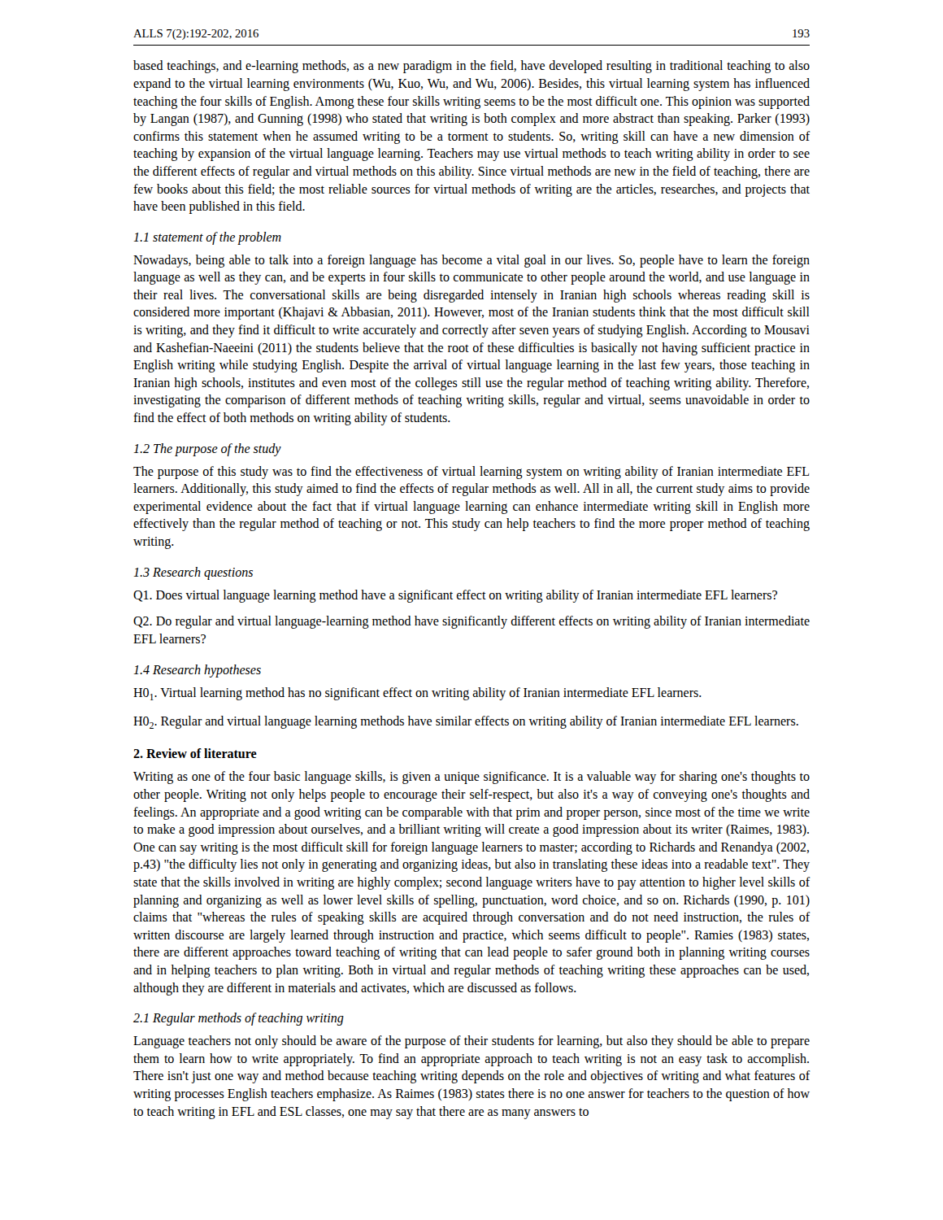ALLS 7(2):192-202, 2016 193
based teachings, and e-learning methods, as a new paradigm in the field, have developed resulting in traditional teaching to also expand to the virtual learning environments (Wu, Kuo, Wu, and Wu, 2006). Besides, this virtual learning system has influenced teaching the four skills of English. Among these four skills writing seems to be the most difficult one. This opinion was supported by Langan (1987), and Gunning (1998) who stated that writing is both complex and more abstract than speaking. Parker (1993) confirms this statement when he assumed writing to be a torment to students. So, writing skill can have a new dimension of teaching by expansion of the virtual language learning. Teachers may use virtual methods to teach writing ability in order to see the different effects of regular and virtual methods on this ability. Since virtual methods are new in the field of teaching, there are few books about this field; the most reliable sources for virtual methods of writing are the articles, researches, and projects that have been published in this field.
1.1 statement of the problem
Nowadays, being able to talk into a foreign language has become a vital goal in our lives. So, people have to learn the foreign language as well as they can, and be experts in four skills to communicate to other people around the world, and use language in their real lives. The conversational skills are being disregarded intensely in Iranian high schools whereas reading skill is considered more important (Khajavi & Abbasian, 2011). However, most of the Iranian students think that the most difficult skill is writing, and they find it difficult to write accurately and correctly after seven years of studying English. According to Mousavi and Kashefian-Naeeini (2011) the students believe that the root of these difficulties is basically not having sufficient practice in English writing while studying English. Despite the arrival of virtual language learning in the last few years, those teaching in Iranian high schools, institutes and even most of the colleges still use the regular method of teaching writing ability. Therefore, investigating the comparison of different methods of teaching writing skills, regular and virtual, seems unavoidable in order to find the effect of both methods on writing ability of students.
1.2 The purpose of the study
The purpose of this study was to find the effectiveness of virtual learning system on writing ability of Iranian intermediate EFL learners. Additionally, this study aimed to find the effects of regular methods as well. All in all, the current study aims to provide experimental evidence about the fact that if virtual language learning can enhance intermediate writing skill in English more effectively than the regular method of teaching or not. This study can help teachers to find the more proper method of teaching writing.
1.3 Research questions
Q1. Does virtual language learning method have a significant effect on writing ability of Iranian intermediate EFL learners?
Q2. Do regular and virtual language-learning method have significantly different effects on writing ability of Iranian intermediate EFL learners?
1.4 Research hypotheses
H01. Virtual learning method has no significant effect on writing ability of Iranian intermediate EFL learners.
H02. Regular and virtual language learning methods have similar effects on writing ability of Iranian intermediate EFL learners.
2. Review of literature
Writing as one of the four basic language skills, is given a unique significance. It is a valuable way for sharing one's thoughts to other people. Writing not only helps people to encourage their self-respect, but also it's a way of conveying one's thoughts and feelings. An appropriate and a good writing can be comparable with that prim and proper person, since most of the time we write to make a good impression about ourselves, and a brilliant writing will create a good impression about its writer (Raimes, 1983). One can say writing is the most difficult skill for foreign language learners to master; according to Richards and Renandya (2002, p.43) "the difficulty lies not only in generating and organizing ideas, but also in translating these ideas into a readable text". They state that the skills involved in writing are highly complex; second language writers have to pay attention to higher level skills of planning and organizing as well as lower level skills of spelling, punctuation, word choice, and so on. Richards (1990, p. 101) claims that "whereas the rules of speaking skills are acquired through conversation and do not need instruction, the rules of written discourse are largely learned through instruction and practice, which seems difficult to people". Ramies (1983) states, there are different approaches toward teaching of writing that can lead people to safer ground both in planning writing courses and in helping teachers to plan writing. Both in virtual and regular methods of teaching writing these approaches can be used, although they are different in materials and activates, which are discussed as follows.
2.1 Regular methods of teaching writing
Language teachers not only should be aware of the purpose of their students for learning, but also they should be able to prepare them to learn how to write appropriately. To find an appropriate approach to teach writing is not an easy task to accomplish. There isn't just one way and method because teaching writing depends on the role and objectives of writing and what features of writing processes English teachers emphasize. As Raimes (1983) states there is no one answer for teachers to the question of how to teach writing in EFL and ESL classes, one may say that there are as many answers to